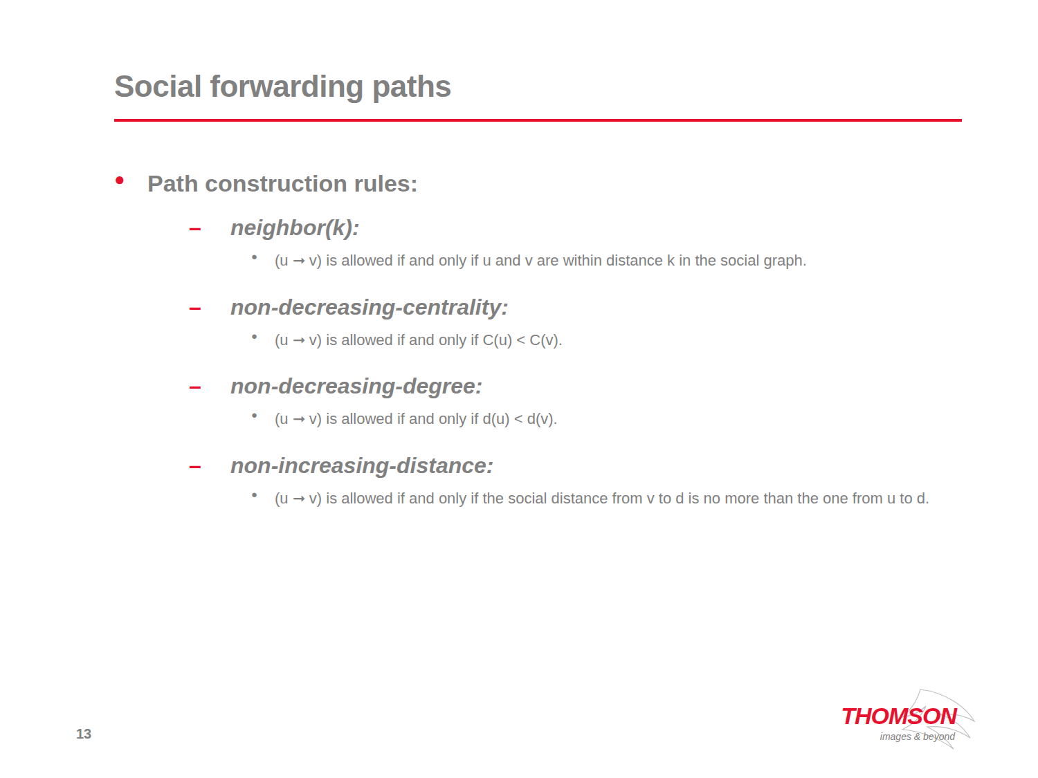Social forwarding paths
Path construction rules:
neighbor(k):
(u ➞ v) is allowed if and only if u and v are within distance k in the social graph.
non-decreasing-centrality:
(u ➞ v) is allowed if and only if C(u) < C(v).
non-decreasing-degree:
(u ➞ v) is allowed if and only if d(u) < d(v).
non-increasing-distance:
(u ➞ v) is allowed if and only if the social distance from v to d is no more than the one from u to d.
13
THOMSON
images & beyond